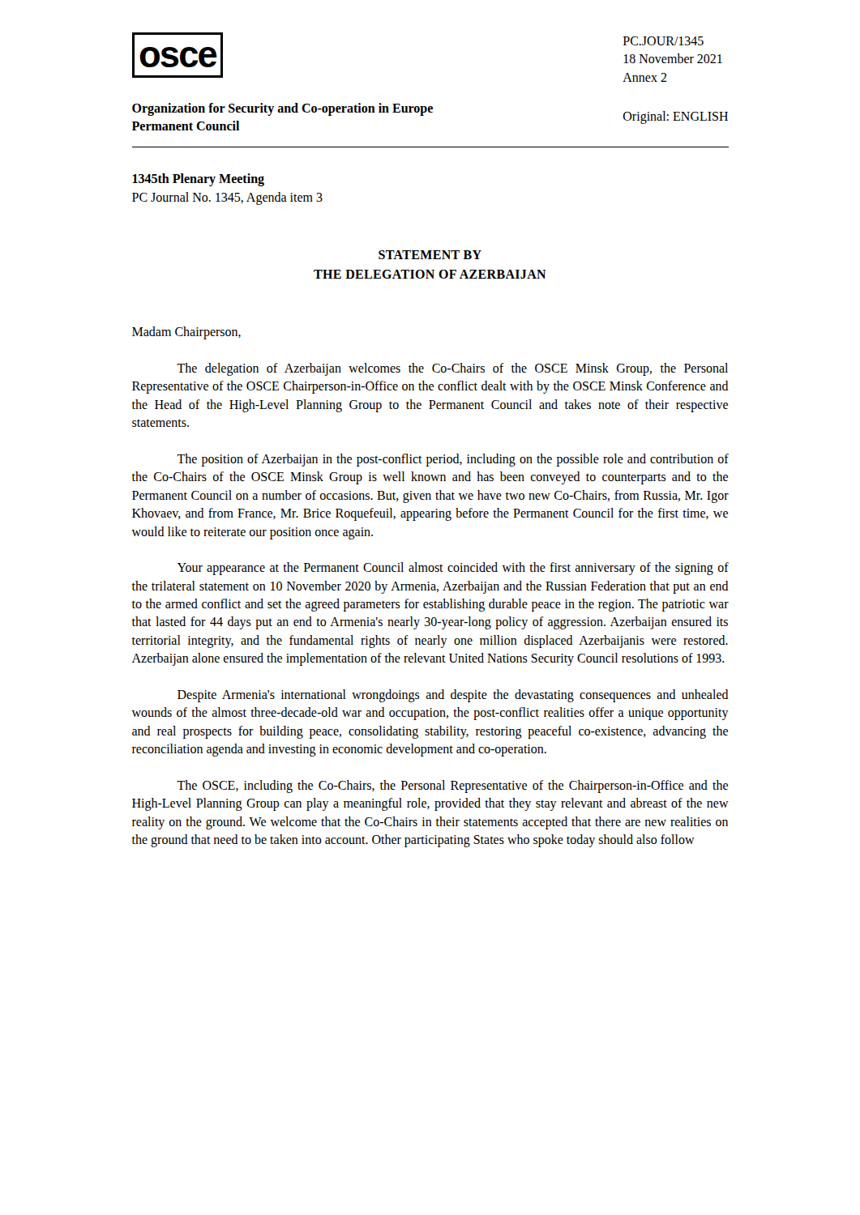osce
Organization for Security and Co-operation in Europe
Permanent Council
PC.JOUR/1345
18 November 2021
Annex 2
Original: ENGLISH
1345th Plenary Meeting
PC Journal No. 1345, Agenda item 3
Statement by
the Delegation of Azerbaijan
Madam Chairperson,
The delegation of Azerbaijan welcomes the Co-Chairs of the OSCE Minsk Group, the Personal Representative of the OSCE Chairperson-in-Office on the conflict dealt with by the OSCE Minsk Conference and the Head of the High-Level Planning Group to the Permanent Council and takes note of their respective statements.
The position of Azerbaijan in the post-conflict period, including on the possible role and contribution of the Co-Chairs of the OSCE Minsk Group is well known and has been conveyed to counterparts and to the Permanent Council on a number of occasions. But, given that we have two new Co-Chairs, from Russia, Mr. Igor Khovaev, and from France, Mr. Brice Roquefeuil, appearing before the Permanent Council for the first time, we would like to reiterate our position once again.
Your appearance at the Permanent Council almost coincided with the first anniversary of the signing of the trilateral statement on 10 November 2020 by Armenia, Azerbaijan and the Russian Federation that put an end to the armed conflict and set the agreed parameters for establishing durable peace in the region. The patriotic war that lasted for 44 days put an end to Armenia's nearly 30-year-long policy of aggression. Azerbaijan ensured its territorial integrity, and the fundamental rights of nearly one million displaced Azerbaijanis were restored. Azerbaijan alone ensured the implementation of the relevant United Nations Security Council resolutions of 1993.
Despite Armenia's international wrongdoings and despite the devastating consequences and unhealed wounds of the almost three-decade-old war and occupation, the post-conflict realities offer a unique opportunity and real prospects for building peace, consolidating stability, restoring peaceful co-existence, advancing the reconciliation agenda and investing in economic development and co-operation.
The OSCE, including the Co-Chairs, the Personal Representative of the Chairperson-in-Office and the High-Level Planning Group can play a meaningful role, provided that they stay relevant and abreast of the new reality on the ground. We welcome that the Co-Chairs in their statements accepted that there are new realities on the ground that need to be taken into account. Other participating States who spoke today should also follow